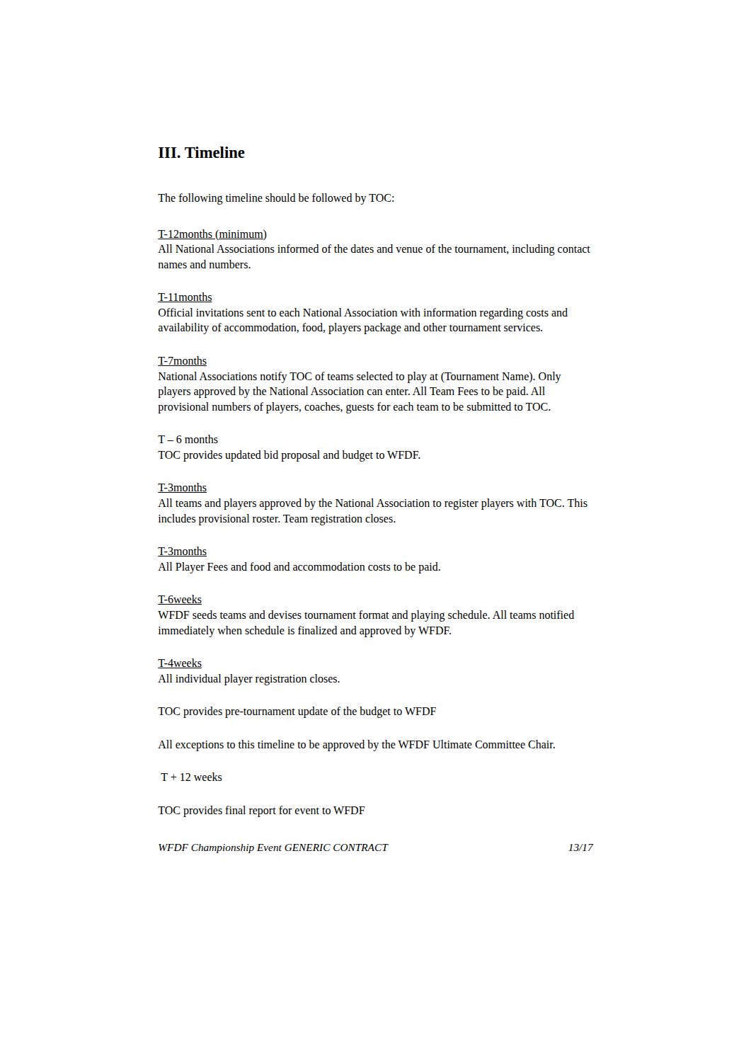III. Timeline
The following timeline should be followed by TOC:
T-12months (minimum)
All National Associations informed of the dates and venue of the tournament, including contact names and numbers.
T-11months
Official invitations sent to each National Association with information regarding costs and availability of accommodation, food, players package and other tournament services.
T-7months
National Associations notify TOC of teams selected to play at (Tournament Name). Only players approved by the National Association can enter. All Team Fees to be paid. All provisional numbers of players, coaches, guests for each team to be submitted to TOC.
T – 6 months
TOC provides updated bid proposal and budget to WFDF.
T-3months
All teams and players approved by the National Association to register players with TOC. This includes provisional roster. Team registration closes.
T-3months
All Player Fees and food and accommodation costs to be paid.
T-6weeks
WFDF seeds teams and devises tournament format and playing schedule. All teams notified immediately when schedule is finalized and approved by WFDF.
T-4weeks
All individual player registration closes.
TOC provides pre-tournament update of the budget to WFDF
All exceptions to this timeline to be approved by the WFDF Ultimate Committee Chair.
T + 12 weeks
TOC provides final report for event to WFDF
WFDF Championship Event GENERIC CONTRACT 13/17